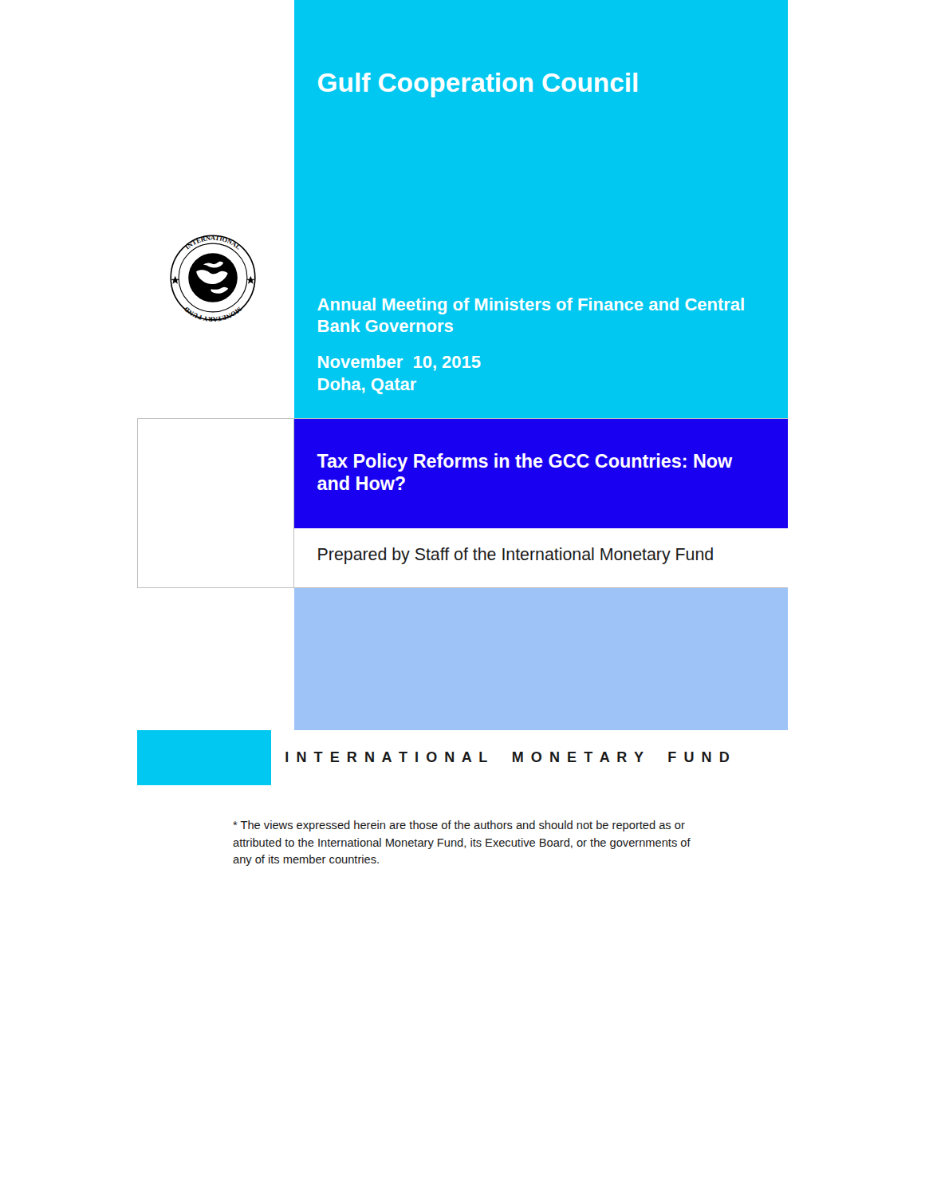Gulf Cooperation Council
Annual Meeting of Ministers of Finance and Central Bank Governors
November 10, 2015
Doha, Qatar
INTERNATIONAL MONETARY FUND
Tax Policy Reforms in the GCC Countries: Now and How?
Prepared by Staff of the International Monetary Fund
I N T E R N A T I O N A L M O N E T A R Y F U N D
* The views expressed herein are those of the authors and should not be reported as or attributed to the International Monetary Fund, its Executive Board, or the governments of any of its member countries.